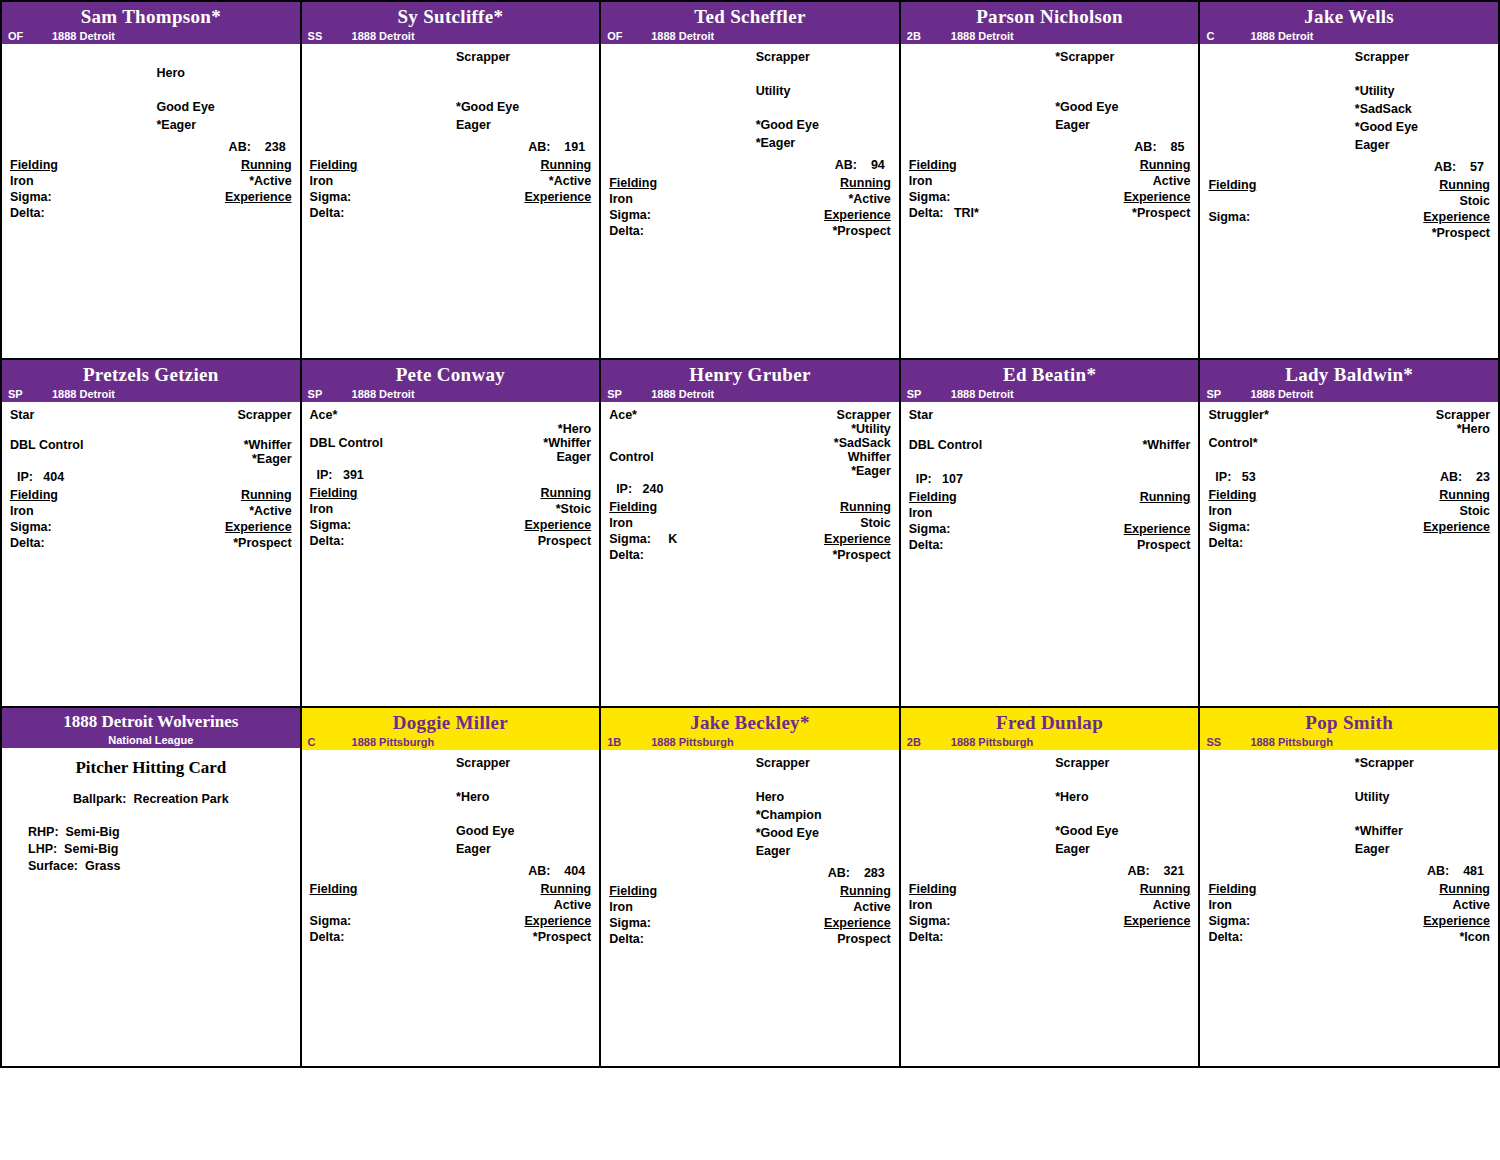| Sam Thompson* OF 1888 Detroit Hero Good Eye *Eager AB: 238 Fielding Running Iron *Active Sigma: Experience Delta: | Sy Sutcliffe* SS 1888 Detroit Scrapper *Good Eye Eager AB: 191 Fielding Running Iron *Active Sigma: Experience Delta: | Ted Scheffler OF 1888 Detroit Scrapper Utility *Good Eye *Eager AB: 94 Fielding Running Iron *Active Sigma: Experience Delta: *Prospect | Parson Nicholson 2B 1888 Detroit *Scrapper *Good Eye Eager AB: 85 Fielding Running Iron Active Sigma: Experience Delta: TRI* *Prospect | Jake Wells C 1888 Detroit Scrapper *Utility *SadSack *Good Eye Eager AB: 57 Fielding Running Stoic Sigma: Experience *Prospect |
| Pretzels Getzien SP 1888 Detroit Star Scrapper DBL Control *Whiffer *Eager IP: 404 Fielding Running Iron *Active Sigma: Experience Delta: *Prospect | Pete Conway SP 1888 Detroit Ace* *Hero DBL Control *Whiffer Eager IP: 391 Fielding Running Iron *Stoic Sigma: Experience Delta: Prospect | Henry Gruber SP 1888 Detroit Ace* Scrapper *Utility *SadSack Control Whiffer *Eager IP: 240 Fielding Running Iron Stoic Sigma: K Experience Delta: *Prospect | Ed Beatin* SP 1888 Detroit Star DBL Control *Whiffer IP: 107 Fielding Running Iron Sigma: Experience Delta: Prospect | Lady Baldwin* SP 1888 Detroit Struggler* Scrapper *Hero Control* IP: 53 AB: 23 Fielding Running Iron Stoic Sigma: Experience Delta: |
| 1888 Detroit Wolverines National League Pitcher Hitting Card Ballpark: Recreation Park RHP: Semi-Big LHP: Semi-Big Surface: Grass | Doggie Miller C 1888 Pittsburgh Scrapper *Hero Good Eye Eager AB: 404 Fielding Running Active Sigma: Experience Delta: *Prospect | Jake Beckley* 1B 1888 Pittsburgh Scrapper Hero *Champion *Good Eye Eager AB: 283 Fielding Running Iron Active Sigma: Experience Delta: Prospect | Fred Dunlap 2B 1888 Pittsburgh Scrapper *Hero *Good Eye Eager AB: 321 Fielding Running Iron Active Sigma: Experience Delta: | Pop Smith SS 1888 Pittsburgh *Scrapper Utility *Whiffer Eager AB: 481 Fielding Running Iron Active Sigma: Experience Delta: *Icon |